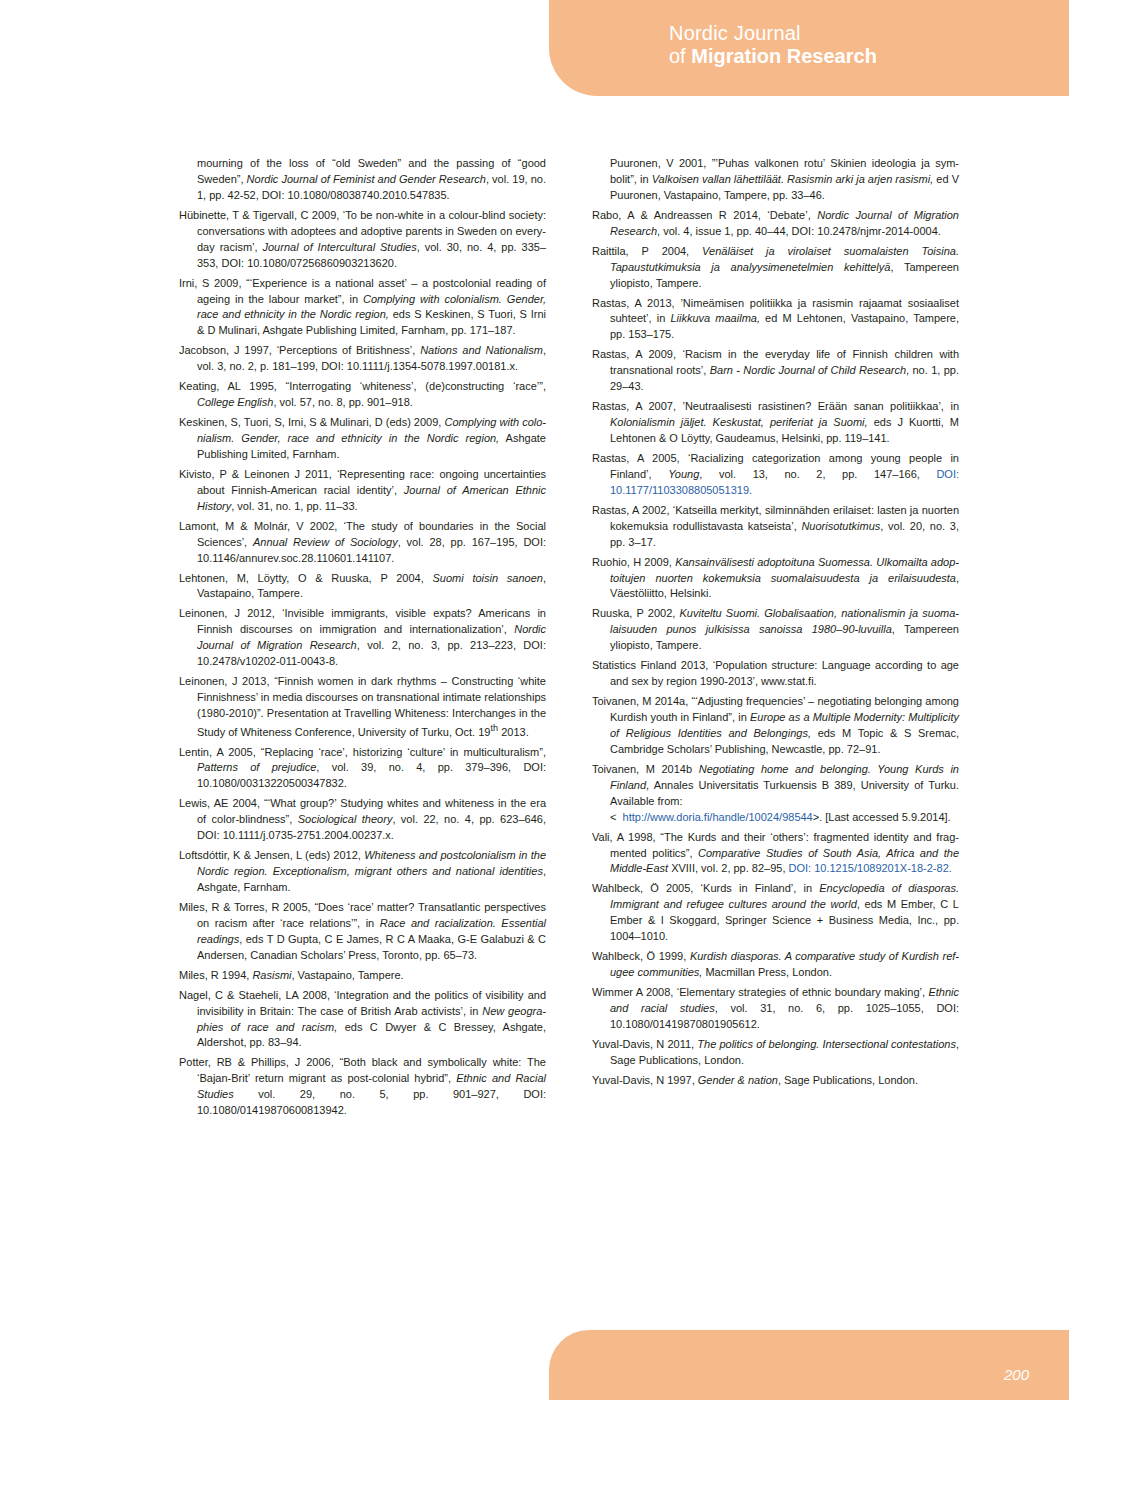Nordic Journal
of Migration Research
mourning of the loss of “old Sweden” and the passing of “good Sweden”, Nordic Journal of Feminist and Gender Research, vol. 19, no. 1, pp. 42-52, DOI: 10.1080/08038740.2010.547835.
Hübinette, T & Tigervall, C 2009, ‘To be non-white in a colour-blind society: conversations with adoptees and adoptive parents in Sweden on everyday racism’, Journal of Intercultural Studies, vol. 30, no. 4, pp. 335–353, DOI: 10.1080/07256860903213620.
Irni, S 2009, “‘Experience is a national asset’ – a postcolonial reading of ageing in the labour market”, in Complying with colonialism. Gender, race and ethnicity in the Nordic region, eds S Keskinen, S Tuori, S Irni & D Mulinari, Ashgate Publishing Limited, Farnham, pp. 171–187.
Jacobson, J 1997, ‘Perceptions of Britishness’, Nations and Nationalism, vol. 3, no. 2, p. 181–199, DOI: 10.1111/j.1354-5078.1997.00181.x.
Keating, AL 1995, “Interrogating ‘whiteness’, (de)constructing ‘race’”, College English, vol. 57, no. 8, pp. 901–918.
Keskinen, S, Tuori, S, Irni, S & Mulinari, D (eds) 2009, Complying with colonialism. Gender, race and ethnicity in the Nordic region, Ashgate Publishing Limited, Farnham.
Kivisto, P & Leinonen J 2011, ‘Representing race: ongoing uncertainties about Finnish-American racial identity’, Journal of American Ethnic History, vol. 31, no. 1, pp. 11–33.
Lamont, M & Molnár, V 2002, ‘The study of boundaries in the Social Sciences’, Annual Review of Sociology, vol. 28, pp. 167–195, DOI: 10.1146/annurev.soc.28.110601.141107.
Lehtonen, M, Löytty, O & Ruuska, P 2004, Suomi toisin sanoen, Vastapaino, Tampere.
Leinonen, J 2012, ‘Invisible immigrants, visible expats? Americans in Finnish discourses on immigration and internationalization’, Nordic Journal of Migration Research, vol. 2, no. 3, pp. 213–223, DOI: 10.2478/v10202-011-0043-8.
Leinonen, J 2013, “Finnish women in dark rhythms – Constructing ‘white Finnishness’ in media discourses on transnational intimate relationships (1980-2010)”. Presentation at Travelling Whiteness: Interchanges in the Study of Whiteness Conference, University of Turku, Oct. 19th 2013.
Lentin, A 2005, “Replacing ‘race’, historizing ‘culture’ in multiculturalism”, Patterns of prejudice, vol. 39, no. 4, pp. 379–396, DOI: 10.1080/00313220500347832.
Lewis, AE 2004, “‘What group?’ Studying whites and whiteness in the era of color-blindness”, Sociological theory, vol. 22, no. 4, pp. 623–646, DOI: 10.1111/j.0735-2751.2004.00237.x.
Loftsdóttir, K & Jensen, L (eds) 2012, Whiteness and postcolonialism in the Nordic region. Exceptionalism, migrant others and national identities, Ashgate, Farnham.
Miles, R & Torres, R 2005, “Does ‘race’ matter? Transatlantic perspectives on racism after ‘race relations’”, in Race and racialization. Essential readings, eds T D Gupta, C E James, R C A Maaka, G-E Galabuzi & C Andersen, Canadian Scholars’ Press, Toronto, pp. 65–73.
Miles, R 1994, Rasismi, Vastapaino, Tampere.
Nagel, C & Staeheli, LA 2008, ‘Integration and the politics of visibility and invisibility in Britain: The case of British Arab activists’, in New geographies of race and racism, eds C Dwyer & C Bressey, Ashgate, Aldershot, pp. 83–94.
Potter, RB & Phillips, J 2006, “Both black and symbolically white: The ‘Bajan-Brit’ return migrant as post-colonial hybrid”, Ethnic and Racial Studies vol. 29, no. 5, pp. 901–927, DOI: 10.1080/01419870600813942.
Puuronen, V 2001, ”’Puhas valkonen rotu’ Skinien ideologia ja symbolit”, in Valkoisen vallan lähettiläät. Rasismin arki ja arjen rasismi, ed V Puuronen, Vastapaino, Tampere, pp. 33–46.
Rabo, A & Andreassen R 2014, ‘Debate’, Nordic Journal of Migration Research, vol. 4, issue 1, pp. 40–44, DOI: 10.2478/njmr-2014-0004.
Raittila, P 2004, Venäläiset ja virolaiset suomalaisten Toisina. Tapaustutkimuksia ja analyysimenetelmien kehittelyä, Tampereen yliopisto, Tampere.
Rastas, A 2013, ’Nimeämisen politiikka ja rasismin rajaamat sosiaaliset suhteet’, in Liikkuva maailma, ed M Lehtonen, Vastapaino, Tampere, pp. 153–175.
Rastas, A 2009, ‘Racism in the everyday life of Finnish children with transnational roots’, Barn - Nordic Journal of Child Research, no. 1, pp. 29–43.
Rastas, A 2007, ’Neutraalisesti rasistinen? Erään sanan politiikkaa’, in Kolonialismin jäljet. Keskustat, periferiat ja Suomi, eds J Kuortti, M Lehtonen & O Löytty, Gaudeamus, Helsinki, pp. 119–141.
Rastas, A 2005, ‘Racializing categorization among young people in Finland’, Young, vol. 13, no. 2, pp. 147–166, DOI: 10.1177/1103308805051319.
Rastas, A 2002, ‘Katseilla merkityt, silminnähden erilaiset: lasten ja nuorten kokemuksia rodullistavasta katseista’, Nuorisotutkimus, vol. 20, no. 3, pp. 3–17.
Ruohio, H 2009, Kansainvälisesti adoptoituna Suomessa. Ulkomailta adoptoitujen nuorten kokemuksia suomalaisuudesta ja erilaisuudesta, Väestöliitto, Helsinki.
Ruuska, P 2002, Kuviteltu Suomi. Globalisaation, nationalismin ja suomalaisuuden punos julkisissa sanoissa 1980–90-luvuilla, Tampereen yliopisto, Tampere.
Statistics Finland 2013, ‘Population structure: Language according to age and sex by region 1990-2013’, www.stat.fi.
Toivanen, M 2014a, “‘Adjusting frequencies’ – negotiating belonging among Kurdish youth in Finland”, in Europe as a Multiple Modernity: Multiplicity of Religious Identities and Belongings, eds M Topic & S Sremac, Cambridge Scholars’ Publishing, Newcastle, pp. 72–91.
Toivanen, M 2014b Negotiating home and belonging. Young Kurds in Finland, Annales Universitatis Turkuensis B 389, University of Turku. Available from:
< http://www.doria.fi/handle/10024/98544>. [Last accessed 5.9.2014].
Vali, A 1998, “The Kurds and their ‘others’: fragmented identity and fragmented politics”, Comparative Studies of South Asia, Africa and the Middle-East XVIII, vol. 2, pp. 82–95, DOI: 10.1215/1089201X-18-2-82.
Wahlbeck, Ö 2005, ‘Kurds in Finland’, in Encyclopedia of diasporas. Immigrant and refugee cultures around the world, eds M Ember, C L Ember & I Skoggard, Springer Science + Business Media, Inc., pp. 1004–1010.
Wahlbeck, Ö 1999, Kurdish diasporas. A comparative study of Kurdish refugee communities, Macmillan Press, London.
Wimmer A 2008, ‘Elementary strategies of ethnic boundary making’, Ethnic and racial studies, vol. 31, no. 6, pp. 1025–1055, DOI: 10.1080/01419870801905612.
Yuval-Davis, N 2011, The politics of belonging. Intersectional contestations, Sage Publications, London.
Yuval-Davis, N 1997, Gender & nation, Sage Publications, London.
200